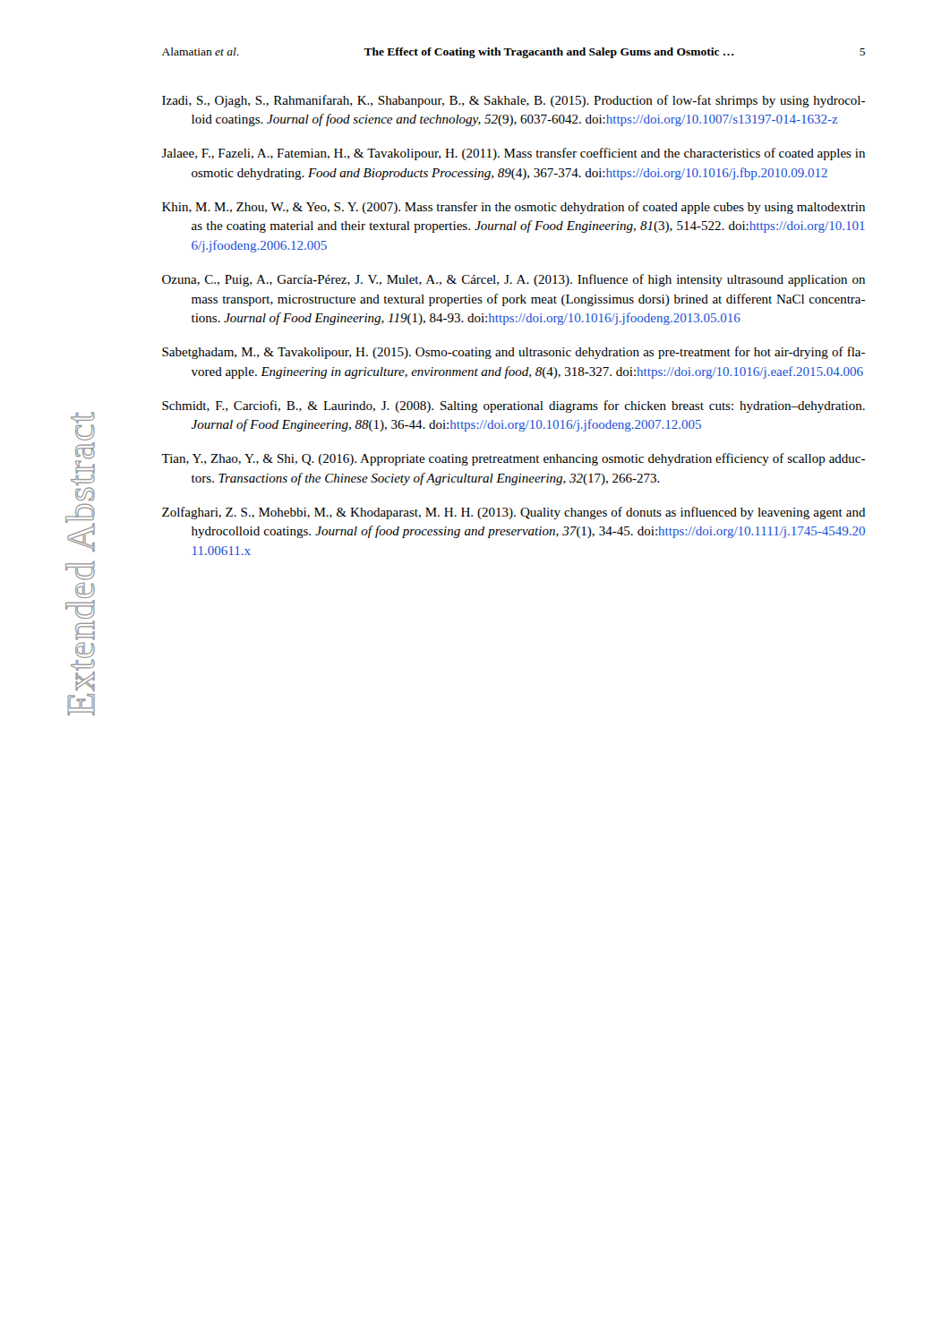Alamatian et al. The Effect of Coating with Tragacanth and Salep Gums and Osmotic … 5
Extended Abstract
Izadi, S., Ojagh, S., Rahmanifarah, K., Shabanpour, B., & Sakhale, B. (2015). Production of low-fat shrimps by using hydrocolloid coatings. Journal of food science and technology, 52(9), 6037-6042. doi:https://doi.org/10.1007/s13197-014-1632-z
Jalaee, F., Fazeli, A., Fatemian, H., & Tavakolipour, H. (2011). Mass transfer coefficient and the characteristics of coated apples in osmotic dehydrating. Food and Bioproducts Processing, 89(4), 367-374. doi:https://doi.org/10.1016/j.fbp.2010.09.012
Khin, M. M., Zhou, W., & Yeo, S. Y. (2007). Mass transfer in the osmotic dehydration of coated apple cubes by using maltodextrin as the coating material and their textural properties. Journal of Food Engineering, 81(3), 514-522. doi:https://doi.org/10.1016/j.jfoodeng.2006.12.005
Ozuna, C., Puig, A., García-Pérez, J. V., Mulet, A., & Cárcel, J. A. (2013). Influence of high intensity ultrasound application on mass transport, microstructure and textural properties of pork meat (Longissimus dorsi) brined at different NaCl concentrations. Journal of Food Engineering, 119(1), 84-93. doi:https://doi.org/10.1016/j.jfoodeng.2013.05.016
Sabetghadam, M., & Tavakolipour, H. (2015). Osmo-coating and ultrasonic dehydration as pre-treatment for hot air-drying of flavored apple. Engineering in agriculture, environment and food, 8(4), 318-327. doi:https://doi.org/10.1016/j.eaef.2015.04.006
Schmidt, F., Carciofi, B., & Laurindo, J. (2008). Salting operational diagrams for chicken breast cuts: hydration–dehydration. Journal of Food Engineering, 88(1), 36-44. doi:https://doi.org/10.1016/j.jfoodeng.2007.12.005
Tian, Y., Zhao, Y., & Shi, Q. (2016). Appropriate coating pretreatment enhancing osmotic dehydration efficiency of scallop adductors. Transactions of the Chinese Society of Agricultural Engineering, 32(17), 266-273.
Zolfaghari, Z. S., Mohebbi, M., & Khodaparast, M. H. H. (2013). Quality changes of donuts as influenced by leavening agent and hydrocolloid coatings. Journal of food processing and preservation, 37(1), 34-45. doi:https://doi.org/10.1111/j.1745-4549.2011.00611.x